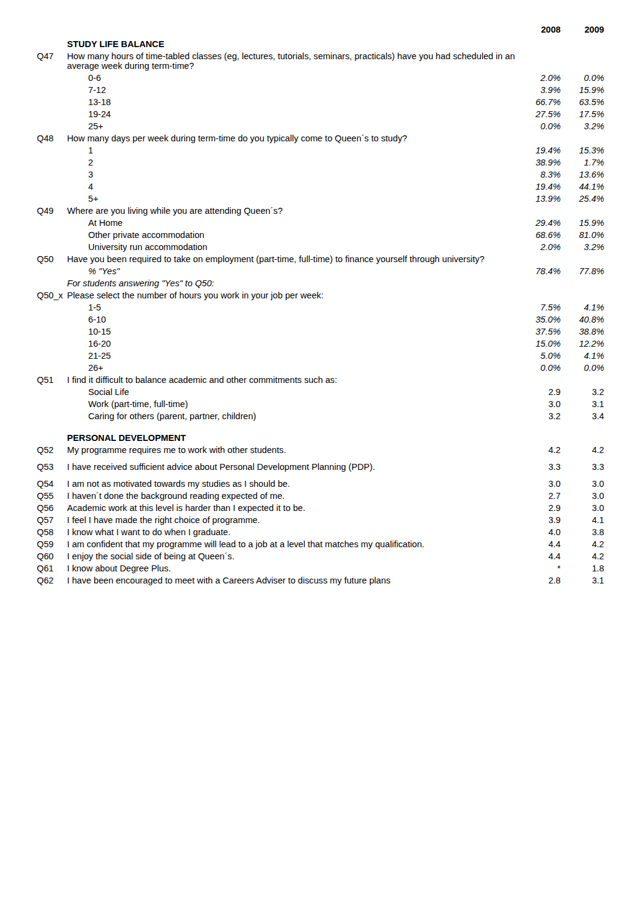| | | 2008 | 2009 |
| --- | --- | --- | --- |
| | STUDY LIFE BALANCE | | |
| Q47 | How many hours of time-tabled classes (eg, lectures, tutorials, seminars, practicals) have you had scheduled in an average week during term-time? | | |
| | 0-6 | 2.0% | 0.0% |
| | 7-12 | 3.9% | 15.9% |
| | 13-18 | 66.7% | 63.5% |
| | 19-24 | 27.5% | 17.5% |
| | 25+ | 0.0% | 3.2% |
| Q48 | How many days per week during term-time do you typically come to Queen´s to study? | | |
| | 1 | 19.4% | 15.3% |
| | 2 | 38.9% | 1.7% |
| | 3 | 8.3% | 13.6% |
| | 4 | 19.4% | 44.1% |
| | 5+ | 13.9% | 25.4% |
| Q49 | Where are you living while you are attending Queen´s? | | |
| | At Home | 29.4% | 15.9% |
| | Other private accommodation | 68.6% | 81.0% |
| | University run accommodation | 2.0% | 3.2% |
| Q50 | Have you been required to take on employment (part-time, full-time) to finance yourself through university? | | |
| | % "Yes" | 78.4% | 77.8% |
| | For students answering "Yes" to Q50: | | |
| Q50_x | Please select the number of hours you work in your job per week: | | |
| | 1-5 | 7.5% | 4.1% |
| | 6-10 | 35.0% | 40.8% |
| | 10-15 | 37.5% | 38.8% |
| | 16-20 | 15.0% | 12.2% |
| | 21-25 | 5.0% | 4.1% |
| | 26+ | 0.0% | 0.0% |
| Q51 | I find it difficult to balance academic and other commitments such as: | | |
| | Social Life | 2.9 | 3.2 |
| | Work (part-time, full-time) | 3.0 | 3.1 |
| | Caring for others (parent, partner, children) | 3.2 | 3.4 |
| | PERSONAL DEVELOPMENT | | |
| Q52 | My programme requires me to work with other students. | 4.2 | 4.2 |
| Q53 | I have received sufficient advice about Personal Development Planning (PDP). | 3.3 | 3.3 |
| Q54 | I am not as motivated towards my studies as I should be. | 3.0 | 3.0 |
| Q55 | I haven´t done the background reading expected of me. | 2.7 | 3.0 |
| Q56 | Academic work at this level is harder than I expected it to be. | 2.9 | 3.0 |
| Q57 | I feel I have made the right choice of programme. | 3.9 | 4.1 |
| Q58 | I know what I want to do when I graduate. | 4.0 | 3.8 |
| Q59 | I am confident that my programme will lead to a job at a level that matches my qualification. | 4.4 | 4.2 |
| Q60 | I enjoy the social side of being at Queen´s. | 4.4 | 4.2 |
| Q61 | I know about Degree Plus. | * | 1.8 |
| Q62 | I have been encouraged to meet with a Careers Adviser to discuss my future plans | 2.8 | 3.1 |